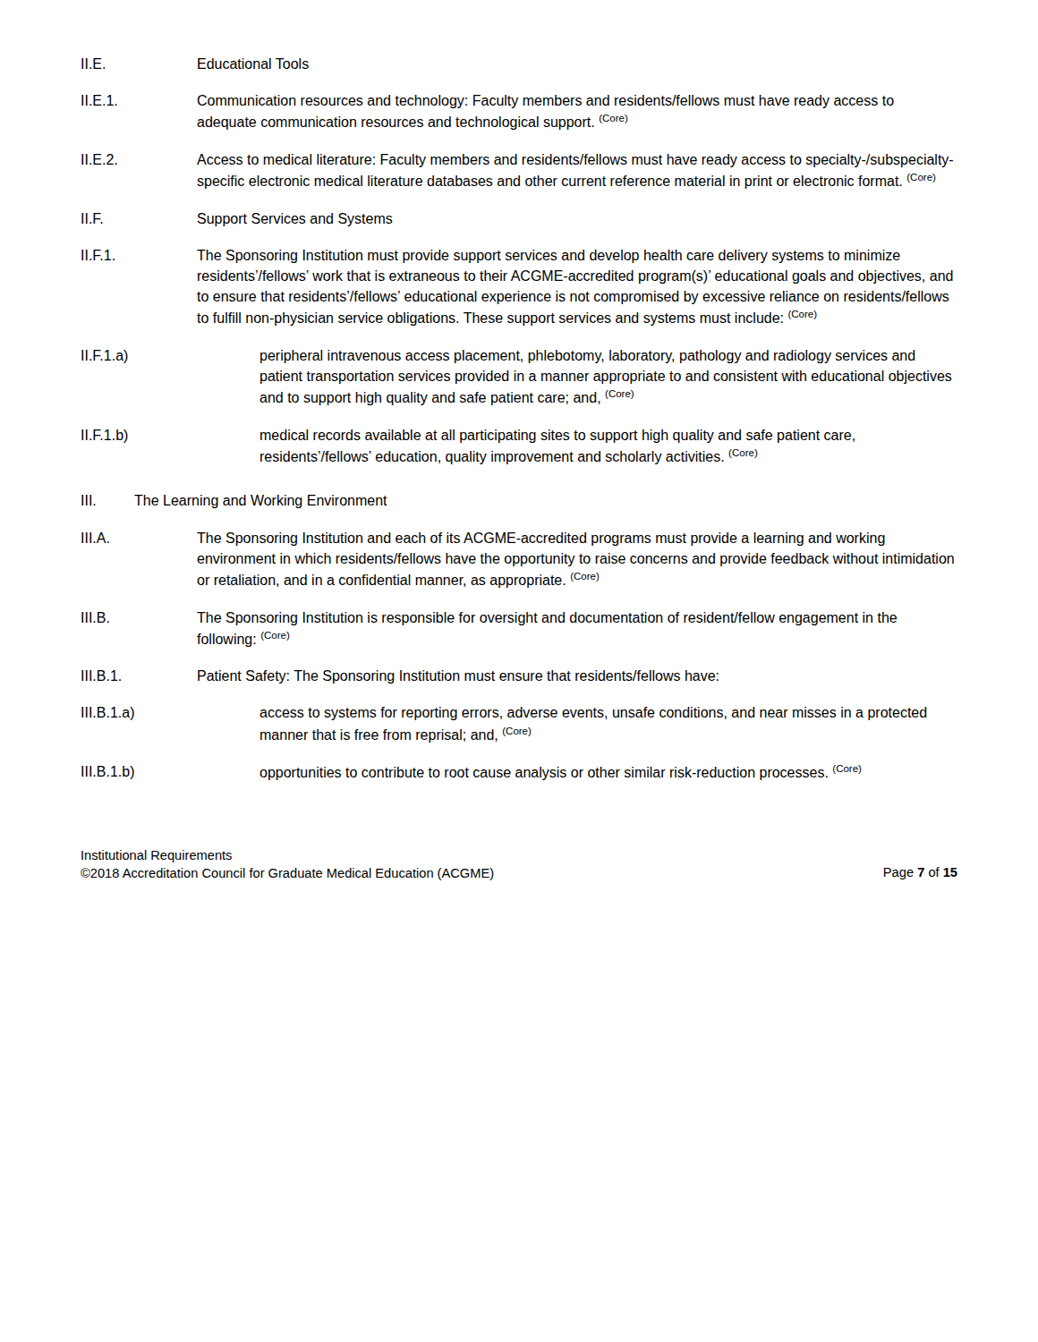II.E.
Educational Tools
II.E.1.
Communication resources and technology: Faculty members and residents/fellows must have ready access to adequate communication resources and technological support. (Core)
II.E.2.
Access to medical literature: Faculty members and residents/fellows must have ready access to specialty-/subspecialty-specific electronic medical literature databases and other current reference material in print or electronic format. (Core)
II.F.
Support Services and Systems
II.F.1.
The Sponsoring Institution must provide support services and develop health care delivery systems to minimize residents’/fellows’ work that is extraneous to their ACGME-accredited program(s)’ educational goals and objectives, and to ensure that residents’/fellows’ educational experience is not compromised by excessive reliance on residents/fellows to fulfill non-physician service obligations. These support services and systems must include: (Core)
II.F.1.a)
peripheral intravenous access placement, phlebotomy, laboratory, pathology and radiology services and patient transportation services provided in a manner appropriate to and consistent with educational objectives and to support high quality and safe patient care; and, (Core)
II.F.1.b)
medical records available at all participating sites to support high quality and safe patient care, residents’/fellows’ education, quality improvement and scholarly activities. (Core)
III.
The Learning and Working Environment
III.A.
The Sponsoring Institution and each of its ACGME-accredited programs must provide a learning and working environment in which residents/fellows have the opportunity to raise concerns and provide feedback without intimidation or retaliation, and in a confidential manner, as appropriate. (Core)
III.B.
The Sponsoring Institution is responsible for oversight and documentation of resident/fellow engagement in the following: (Core)
III.B.1.
Patient Safety: The Sponsoring Institution must ensure that residents/fellows have:
III.B.1.a)
access to systems for reporting errors, adverse events, unsafe conditions, and near misses in a protected manner that is free from reprisal; and, (Core)
III.B.1.b)
opportunities to contribute to root cause analysis or other similar risk-reduction processes. (Core)
Institutional Requirements
©2018 Accreditation Council for Graduate Medical Education (ACGME)
Page 7 of 15